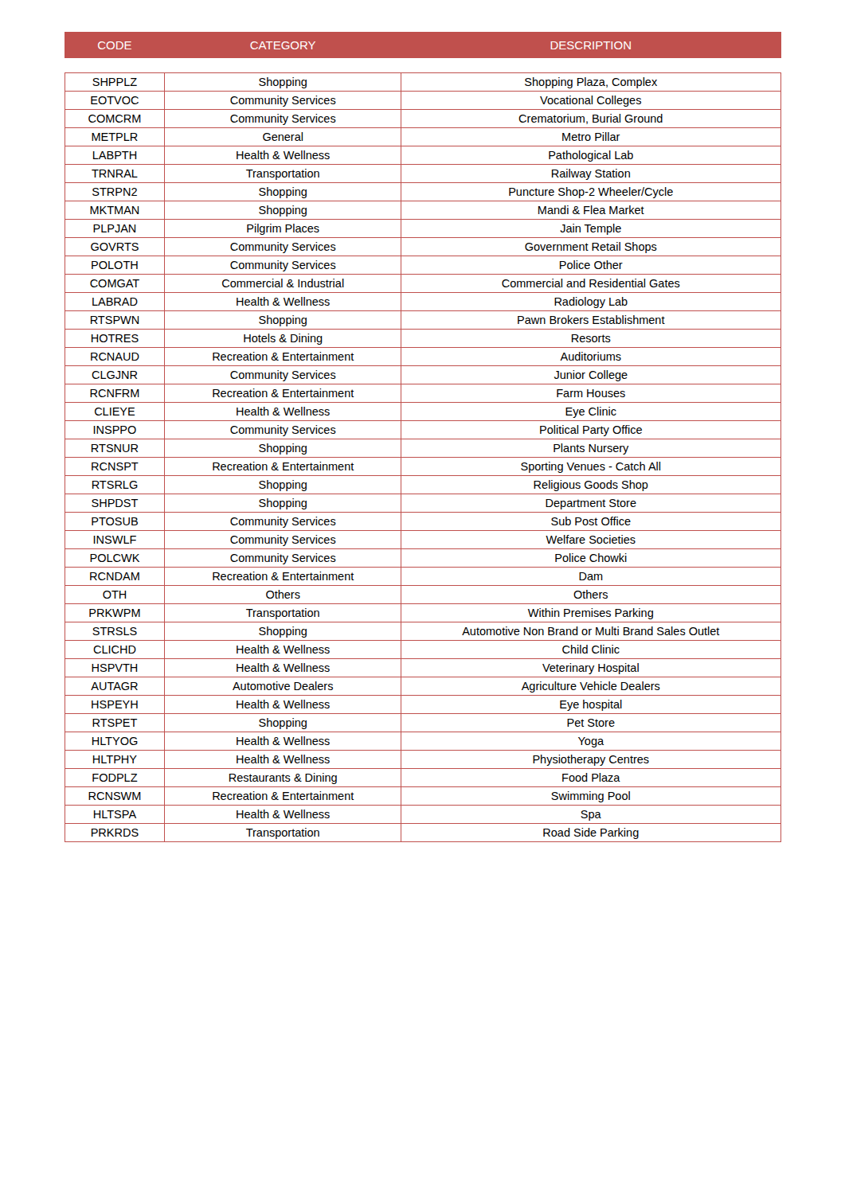| CODE | CATEGORY | DESCRIPTION |
| --- | --- | --- |
| SHPPLZ | Shopping | Shopping Plaza, Complex |
| EOTVOC | Community Services | Vocational Colleges |
| COMCRM | Community Services | Crematorium, Burial Ground |
| METPLR | General | Metro Pillar |
| LABPTH | Health & Wellness | Pathological Lab |
| TRNRAL | Transportation | Railway Station |
| STRPN2 | Shopping | Puncture Shop-2 Wheeler/Cycle |
| MKTMAN | Shopping | Mandi & Flea Market |
| PLPJAN | Pilgrim Places | Jain Temple |
| GOVRTS | Community Services | Government Retail Shops |
| POLOTH | Community Services | Police Other |
| COMGAT | Commercial & Industrial | Commercial and Residential Gates |
| LABRAD | Health & Wellness | Radiology Lab |
| RTSPWN | Shopping | Pawn Brokers Establishment |
| HOTRES | Hotels & Dining | Resorts |
| RCNAUD | Recreation & Entertainment | Auditoriums |
| CLGJNR | Community Services | Junior College |
| RCNFRM | Recreation & Entertainment | Farm Houses |
| CLIEYE | Health & Wellness | Eye Clinic |
| INSPPO | Community Services | Political Party Office |
| RTSNUR | Shopping | Plants Nursery |
| RCNSPT | Recreation & Entertainment | Sporting Venues - Catch All |
| RTSRLG | Shopping | Religious Goods Shop |
| SHPDST | Shopping | Department Store |
| PTOSUB | Community Services | Sub Post Office |
| INSWLF | Community Services | Welfare Societies |
| POLCWK | Community Services | Police Chowki |
| RCNDAM | Recreation & Entertainment | Dam |
| OTH | Others | Others |
| PRKWPM | Transportation | Within Premises Parking |
| STRSLS | Shopping | Automotive Non Brand or Multi Brand Sales Outlet |
| CLICHD | Health & Wellness | Child Clinic |
| HSPVTH | Health & Wellness | Veterinary Hospital |
| AUTAGR | Automotive Dealers | Agriculture Vehicle Dealers |
| HSPEYH | Health & Wellness | Eye hospital |
| RTSPET | Shopping | Pet Store |
| HLTYOG | Health & Wellness | Yoga |
| HLTPHY | Health & Wellness | Physiotherapy Centres |
| FODPLZ | Restaurants & Dining | Food Plaza |
| RCNSWM | Recreation & Entertainment | Swimming Pool |
| HLTSPA | Health & Wellness | Spa |
| PRKRDS | Transportation | Road Side Parking |